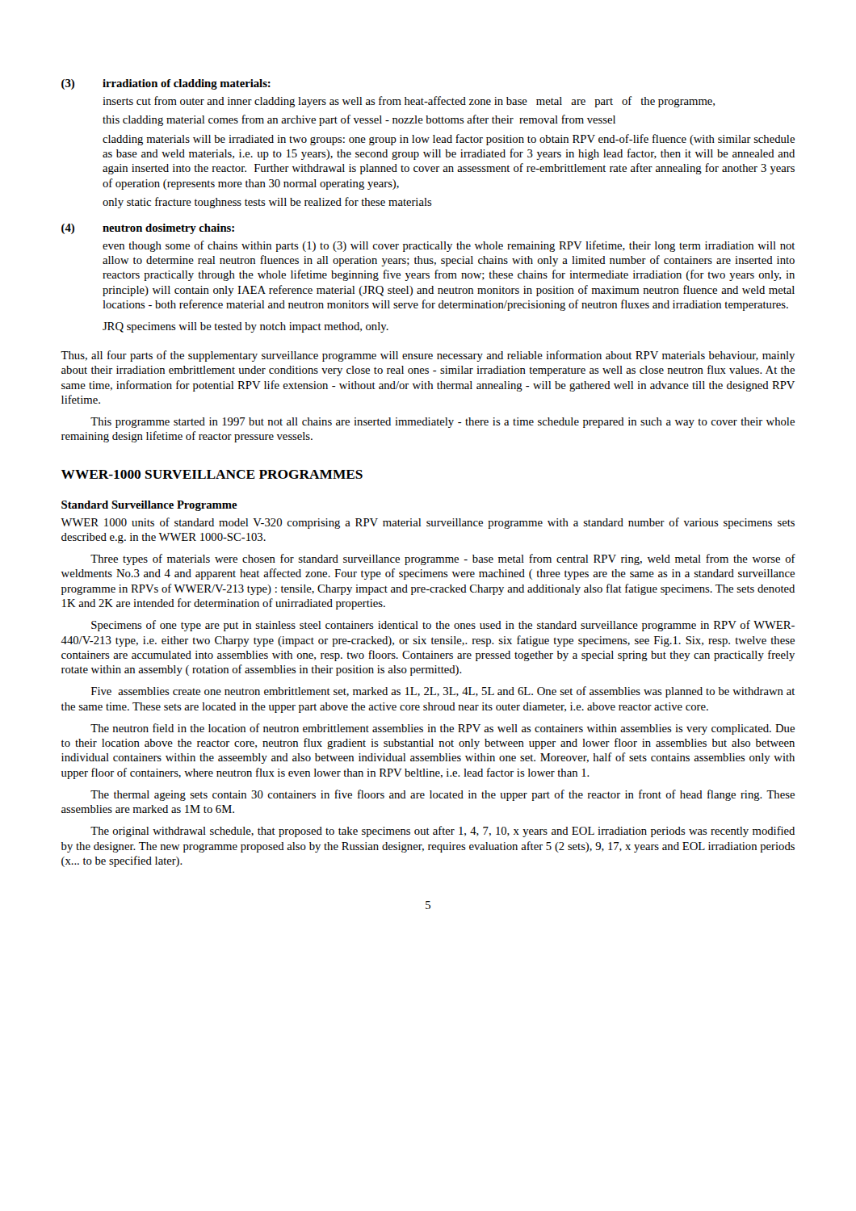(3)
irradiation of cladding materials:
inserts cut from outer and inner cladding layers as well as from heat-affected zone in base metal are part of the programme,
this cladding material comes from an archive part of vessel - nozzle bottoms after their removal from vessel
cladding materials will be irradiated in two groups: one group in low lead factor position to obtain RPV end-of-life fluence (with similar schedule as base and weld materials, i.e. up to 15 years), the second group will be irradiated for 3 years in high lead factor, then it will be annealed and again inserted into the reactor. Further withdrawal is planned to cover an assessment of re-embrittlement rate after annealing for another 3 years of operation (represents more than 30 normal operating years),
only static fracture toughness tests will be realized for these materials
(4)
neutron dosimetry chains:
even though some of chains within parts (1) to (3) will cover practically the whole remaining RPV lifetime, their long term irradiation will not allow to determine real neutron fluences in all operation years; thus, special chains with only a limited number of containers are inserted into reactors practically through the whole lifetime beginning five years from now; these chains for intermediate irradiation (for two years only, in principle) will contain only IAEA reference material (JRQ steel) and neutron monitors in position of maximum neutron fluence and weld metal locations - both reference material and neutron monitors will serve for determination/precisioning of neutron fluxes and irradiation temperatures.
JRQ specimens will be tested by notch impact method, only.
Thus, all four parts of the supplementary surveillance programme will ensure necessary and reliable information about RPV materials behaviour, mainly about their irradiation embrittlement under conditions very close to real ones - similar irradiation temperature as well as close neutron flux values. At the same time, information for potential RPV life extension - without and/or with thermal annealing - will be gathered well in advance till the designed RPV lifetime.
This programme started in 1997 but not all chains are inserted immediately - there is a time schedule prepared in such a way to cover their whole remaining design lifetime of reactor pressure vessels.
WWER-1000 SURVEILLANCE PROGRAMMES
Standard Surveillance Programme
WWER 1000 units of standard model V-320 comprising a RPV material surveillance programme with a standard number of various specimens sets described e.g. in the WWER 1000-SC-103.
Three types of materials were chosen for standard surveillance programme - base metal from central RPV ring, weld metal from the worse of weldments No.3 and 4 and apparent heat affected zone. Four type of specimens were machined ( three types are the same as in a standard surveillance programme in RPVs of WWER/V-213 type) : tensile, Charpy impact and pre-cracked Charpy and additionaly also flat fatigue specimens. The sets denoted 1K and 2K are intended for determination of unirradiated properties.
Specimens of one type are put in stainless steel containers identical to the ones used in the standard surveillance programme in RPV of WWER-440/V-213 type, i.e. either two Charpy type (impact or pre-cracked), or six tensile,. resp. six fatigue type specimens, see Fig.1. Six, resp. twelve these containers are accumulated into assemblies with one, resp. two floors. Containers are pressed together by a special spring but they can practically freely rotate within an assembly ( rotation of assemblies in their position is also permitted).
Five assemblies create one neutron embrittlement set, marked as 1L, 2L, 3L, 4L, 5L and 6L. One set of assemblies was planned to be withdrawn at the same time. These sets are located in the upper part above the active core shroud near its outer diameter, i.e. above reactor active core.
The neutron field in the location of neutron embrittlement assemblies in the RPV as well as containers within assemblies is very complicated. Due to their location above the reactor core, neutron flux gradient is substantial not only between upper and lower floor in assemblies but also between individual containers within the asseembly and also between individual assemblies within one set. Moreover, half of sets contains assemblies only with upper floor of containers, where neutron flux is even lower than in RPV beltline, i.e. lead factor is lower than 1.
The thermal ageing sets contain 30 containers in five floors and are located in the upper part of the reactor in front of head flange ring. These assemblies are marked as 1M to 6M.
The original withdrawal schedule, that proposed to take specimens out after 1, 4, 7, 10, x years and EOL irradiation periods was recently modified by the designer. The new programme proposed also by the Russian designer, requires evaluation after 5 (2 sets), 9, 17, x years and EOL irradiation periods (x... to be specified later).
5